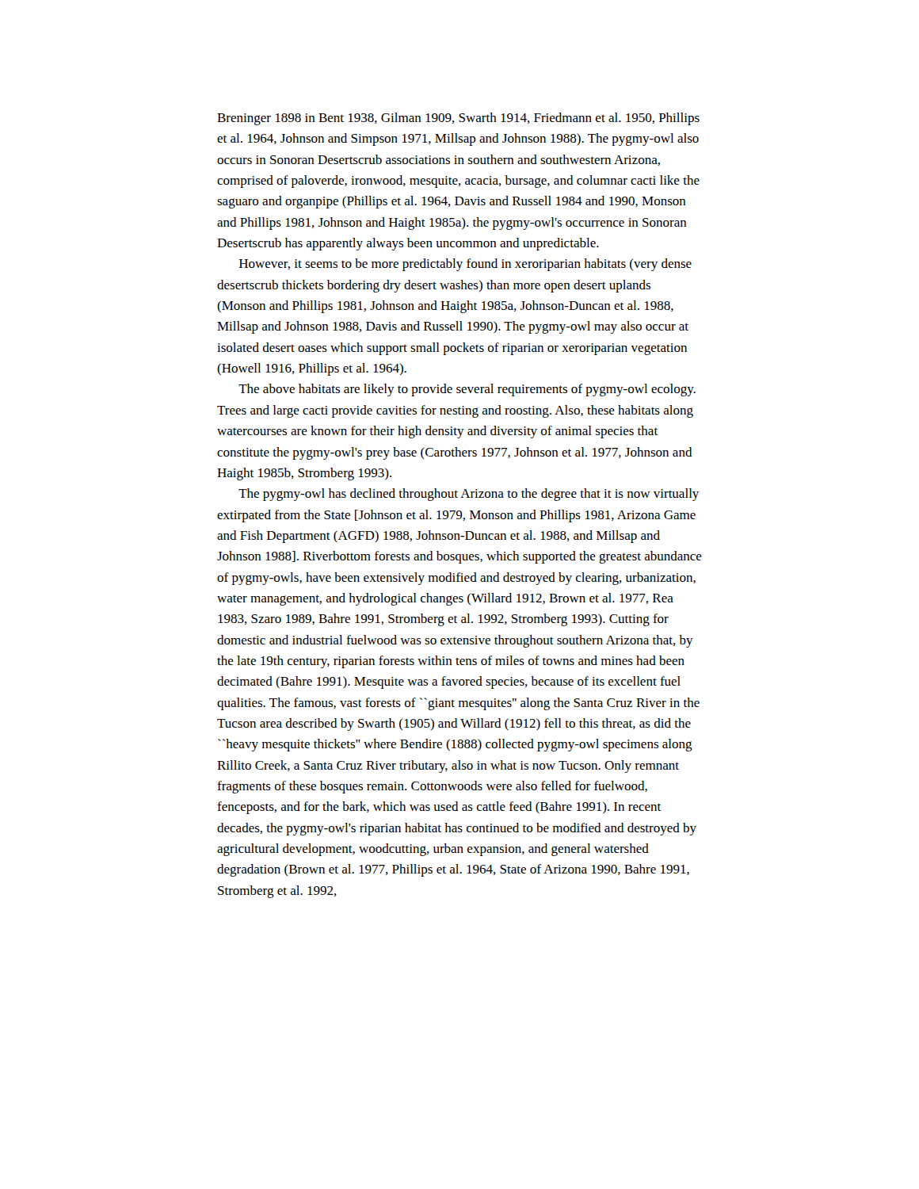Breninger 1898 in Bent 1938, Gilman 1909, Swarth 1914, Friedmann et al. 1950, Phillips et al. 1964, Johnson and Simpson 1971, Millsap and Johnson 1988). The pygmy-owl also occurs in Sonoran Desertscrub associations in southern and southwestern Arizona, comprised of paloverde, ironwood, mesquite, acacia, bursage, and columnar cacti like the saguaro and organpipe (Phillips et al. 1964, Davis and Russell 1984 and 1990, Monson and Phillips 1981, Johnson and Haight 1985a). the pygmy-owl's occurrence in Sonoran Desertscrub has apparently always been uncommon and unpredictable.
However, it seems to be more predictably found in xeroriparian habitats (very dense desertscrub thickets bordering dry desert washes) than more open desert uplands (Monson and Phillips 1981, Johnson and Haight 1985a, Johnson-Duncan et al. 1988, Millsap and Johnson 1988, Davis and Russell 1990). The pygmy-owl may also occur at isolated desert oases which support small pockets of riparian or xeroriparian vegetation (Howell 1916, Phillips et al. 1964).
The above habitats are likely to provide several requirements of pygmy-owl ecology. Trees and large cacti provide cavities for nesting and roosting. Also, these habitats along watercourses are known for their high density and diversity of animal species that constitute the pygmy-owl's prey base (Carothers 1977, Johnson et al. 1977, Johnson and Haight 1985b, Stromberg 1993).
The pygmy-owl has declined throughout Arizona to the degree that it is now virtually extirpated from the State [Johnson et al. 1979, Monson and Phillips 1981, Arizona Game and Fish Department (AGFD) 1988, Johnson-Duncan et al. 1988, and Millsap and Johnson 1988]. Riverbottom forests and bosques, which supported the greatest abundance of pygmy-owls, have been extensively modified and destroyed by clearing, urbanization, water management, and hydrological changes (Willard 1912, Brown et al. 1977, Rea 1983, Szaro 1989, Bahre 1991, Stromberg et al. 1992, Stromberg 1993). Cutting for domestic and industrial fuelwood was so extensive throughout southern Arizona that, by the late 19th century, riparian forests within tens of miles of towns and mines had been decimated (Bahre 1991). Mesquite was a favored species, because of its excellent fuel qualities. The famous, vast forests of ``giant mesquites'' along the Santa Cruz River in the Tucson area described by Swarth (1905) and Willard (1912) fell to this threat, as did the ``heavy mesquite thickets'' where Bendire (1888) collected pygmy-owl specimens along Rillito Creek, a Santa Cruz River tributary, also in what is now Tucson. Only remnant fragments of these bosques remain. Cottonwoods were also felled for fuelwood, fenceposts, and for the bark, which was used as cattle feed (Bahre 1991). In recent decades, the pygmy-owl's riparian habitat has continued to be modified and destroyed by agricultural development, woodcutting, urban expansion, and general watershed degradation (Brown et al. 1977, Phillips et al. 1964, State of Arizona 1990, Bahre 1991, Stromberg et al. 1992,